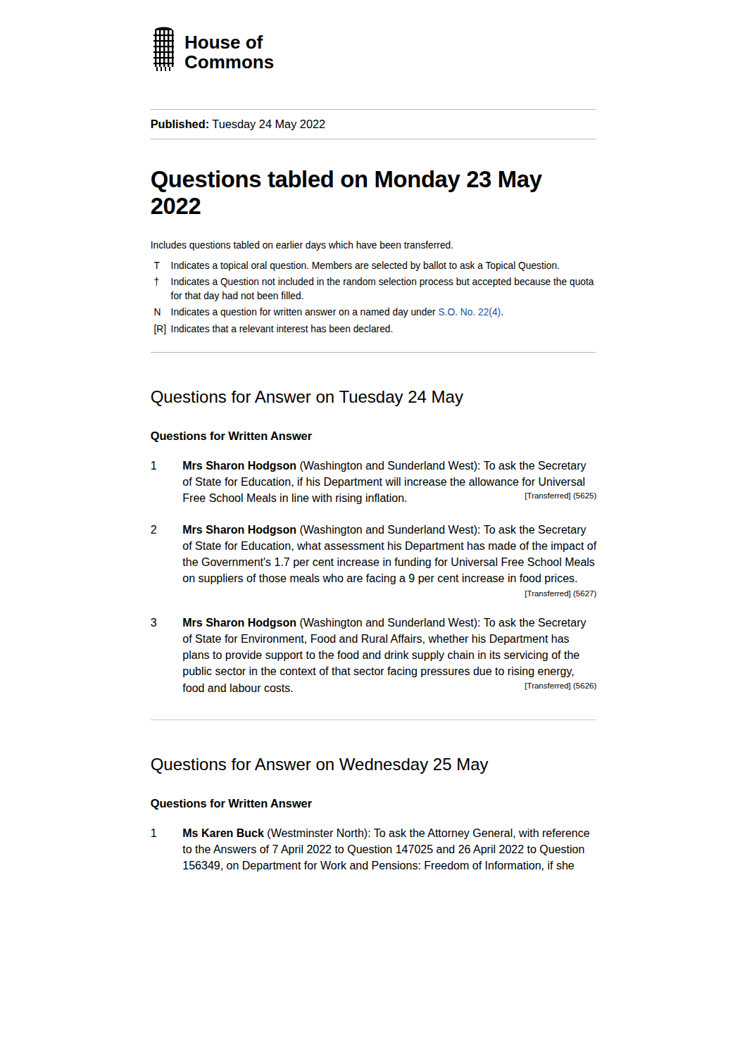House of Commons
Published: Tuesday 24 May 2022
Questions tabled on Monday 23 May 2022
Includes questions tabled on earlier days which have been transferred.
TIndicates a topical oral question. Members are selected by ballot to ask a Topical Question.
†Indicates a Question not included in the random selection process but accepted because the quota for that day had not been filled.
NIndicates a question for written answer on a named day under S.O. No. 22(4).
[R] Indicates that a relevant interest has been declared.
Questions for Answer on Tuesday 24 May
Questions for Written Answer
1
Mrs Sharon Hodgson (Washington and Sunderland West): To ask the Secretary of State for Education, if his Department will increase the allowance for Universal Free School Meals in line with rising inflation.[Transferred] (5625)
2
Mrs Sharon Hodgson (Washington and Sunderland West): To ask the Secretary of State for Education, what assessment his Department has made of the impact of the Government's 1.7 per cent increase in funding for Universal Free School Meals on suppliers of those meals who are facing a 9 per cent increase in food prices.
[Transferred] (5627)
3
Mrs Sharon Hodgson (Washington and Sunderland West): To ask the Secretary of State for Environment, Food and Rural Affairs, whether his Department has plans to provide support to the food and drink supply chain in its servicing of the public sector in the context of that sector facing pressures due to rising energy, food and labour costs.[Transferred] (5626)
Questions for Answer on Wednesday 25 May
Questions for Written Answer
1
Ms Karen Buck (Westminster North): To ask the Attorney General, with reference to the Answers of 7 April 2022 to Question 147025 and 26 April 2022 to Question 156349, on Department for Work and Pensions: Freedom of Information, if she